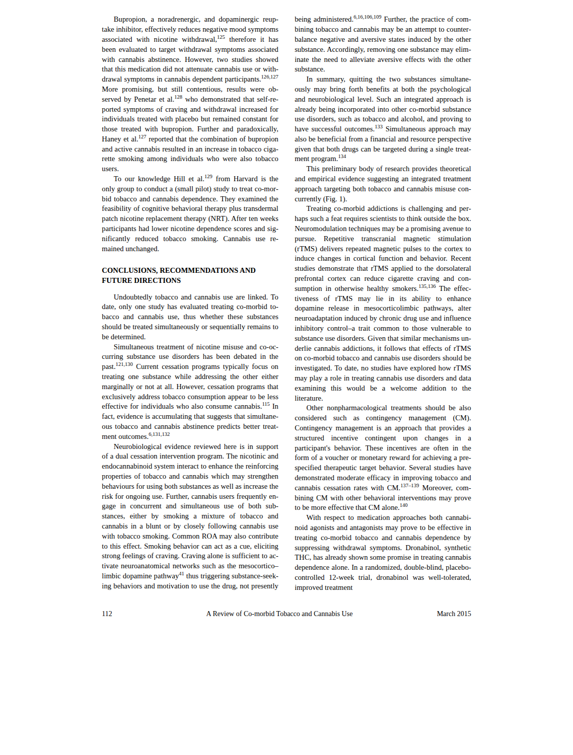Bupropion, a noradrenergic, and dopaminergic reuptake inhibitor, effectively reduces negative mood symptoms associated with nicotine withdrawal,125 therefore it has been evaluated to target withdrawal symptoms associated with cannabis abstinence. However, two studies showed that this medication did not attenuate cannabis use or withdrawal symptoms in cannabis dependent participants.126,127 More promising, but still contentious, results were observed by Penetar et al.128 who demonstrated that self-reported symptoms of craving and withdrawal increased for individuals treated with placebo but remained constant for those treated with bupropion. Further and paradoxically, Haney et al.127 reported that the combination of bupropion and active cannabis resulted in an increase in tobacco cigarette smoking among individuals who were also tobacco users.
To our knowledge Hill et al.129 from Harvard is the only group to conduct a (small pilot) study to treat co-morbid tobacco and cannabis dependence. They examined the feasibility of cognitive behavioral therapy plus transdermal patch nicotine replacement therapy (NRT). After ten weeks participants had lower nicotine dependence scores and significantly reduced tobacco smoking. Cannabis use remained unchanged.
Conclusions, Recommendations and Future Directions
Undoubtedly tobacco and cannabis use are linked. To date, only one study has evaluated treating co-morbid tobacco and cannabis use, thus whether these substances should be treated simultaneously or sequentially remains to be determined.
Simultaneous treatment of nicotine misuse and co-occurring substance use disorders has been debated in the past.121,130 Current cessation programs typically focus on treating one substance while addressing the other either marginally or not at all. However, cessation programs that exclusively address tobacco consumption appear to be less effective for individuals who also consume cannabis.115 In fact, evidence is accumulating that suggests that simultaneous tobacco and cannabis abstinence predicts better treatment outcomes.6,131,132
Neurobiological evidence reviewed here is in support of a dual cessation intervention program. The nicotinic and endocannabinoid system interact to enhance the reinforcing properties of tobacco and cannabis which may strengthen behaviours for using both substances as well as increase the risk for ongoing use. Further, cannabis users frequently engage in concurrent and simultaneous use of both substances, either by smoking a mixture of tobacco and cannabis in a blunt or by closely following cannabis use with tobacco smoking. Common ROA may also contribute to this effect. Smoking behavior can act as a cue, eliciting strong feelings of craving. Craving alone is sufficient to activate neuroanatomical networks such as the mesocortico–limbic dopamine pathway41 thus triggering substance-seeking behaviors and motivation to use the drug, not presently being administered.6,16,106,109 Further, the practice of combining tobacco and cannabis may be an attempt to counterbalance negative and aversive states induced by the other substance. Accordingly, removing one substance may eliminate the need to alleviate aversive effects with the other substance.
In summary, quitting the two substances simultaneously may bring forth benefits at both the psychological and neurobiological level. Such an integrated approach is already being incorporated into other co-morbid substance use disorders, such as tobacco and alcohol, and proving to have successful outcomes.133 Simultaneous approach may also be beneficial from a financial and resource perspective given that both drugs can be targeted during a single treatment program.134
This preliminary body of research provides theoretical and empirical evidence suggesting an integrated treatment approach targeting both tobacco and cannabis misuse concurrently (Fig. 1).
Treating co-morbid addictions is challenging and perhaps such a feat requires scientists to think outside the box. Neuromodulation techniques may be a promising avenue to pursue. Repetitive transcranial magnetic stimulation (rTMS) delivers repeated magnetic pulses to the cortex to induce changes in cortical function and behavior. Recent studies demonstrate that rTMS applied to the dorsolateral prefrontal cortex can reduce cigarette craving and consumption in otherwise healthy smokers.135,136 The effectiveness of rTMS may lie in its ability to enhance dopamine release in mesocorticolimbic pathways, alter neuroadaptation induced by chronic drug use and influence inhibitory control–a trait common to those vulnerable to substance use disorders. Given that similar mechanisms underlie cannabis addictions, it follows that effects of rTMS on co-morbid tobacco and cannabis use disorders should be investigated. To date, no studies have explored how rTMS may play a role in treating cannabis use disorders and data examining this would be a welcome addition to the literature.
Other nonpharmacological treatments should be also considered such as contingency management (CM). Contingency management is an approach that provides a structured incentive contingent upon changes in a participant's behavior. These incentives are often in the form of a voucher or monetary reward for achieving a pre-specified therapeutic target behavior. Several studies have demonstrated moderate efficacy in improving tobacco and cannabis cessation rates with CM.137–139 Moreover, combining CM with other behavioral interventions may prove to be more effective that CM alone.140
With respect to medication approaches both cannabinoid agonists and antagonists may prove to be effective in treating co-morbid tobacco and cannabis dependence by suppressing withdrawal symptoms. Dronabinol, synthetic THC, has already shown some promise in treating cannabis dependence alone. In a randomized, double-blind, placebo-controlled 12-week trial, dronabinol was well-tolerated, improved treatment
112
A Review of Co-morbid Tobacco and Cannabis Use
March 2015